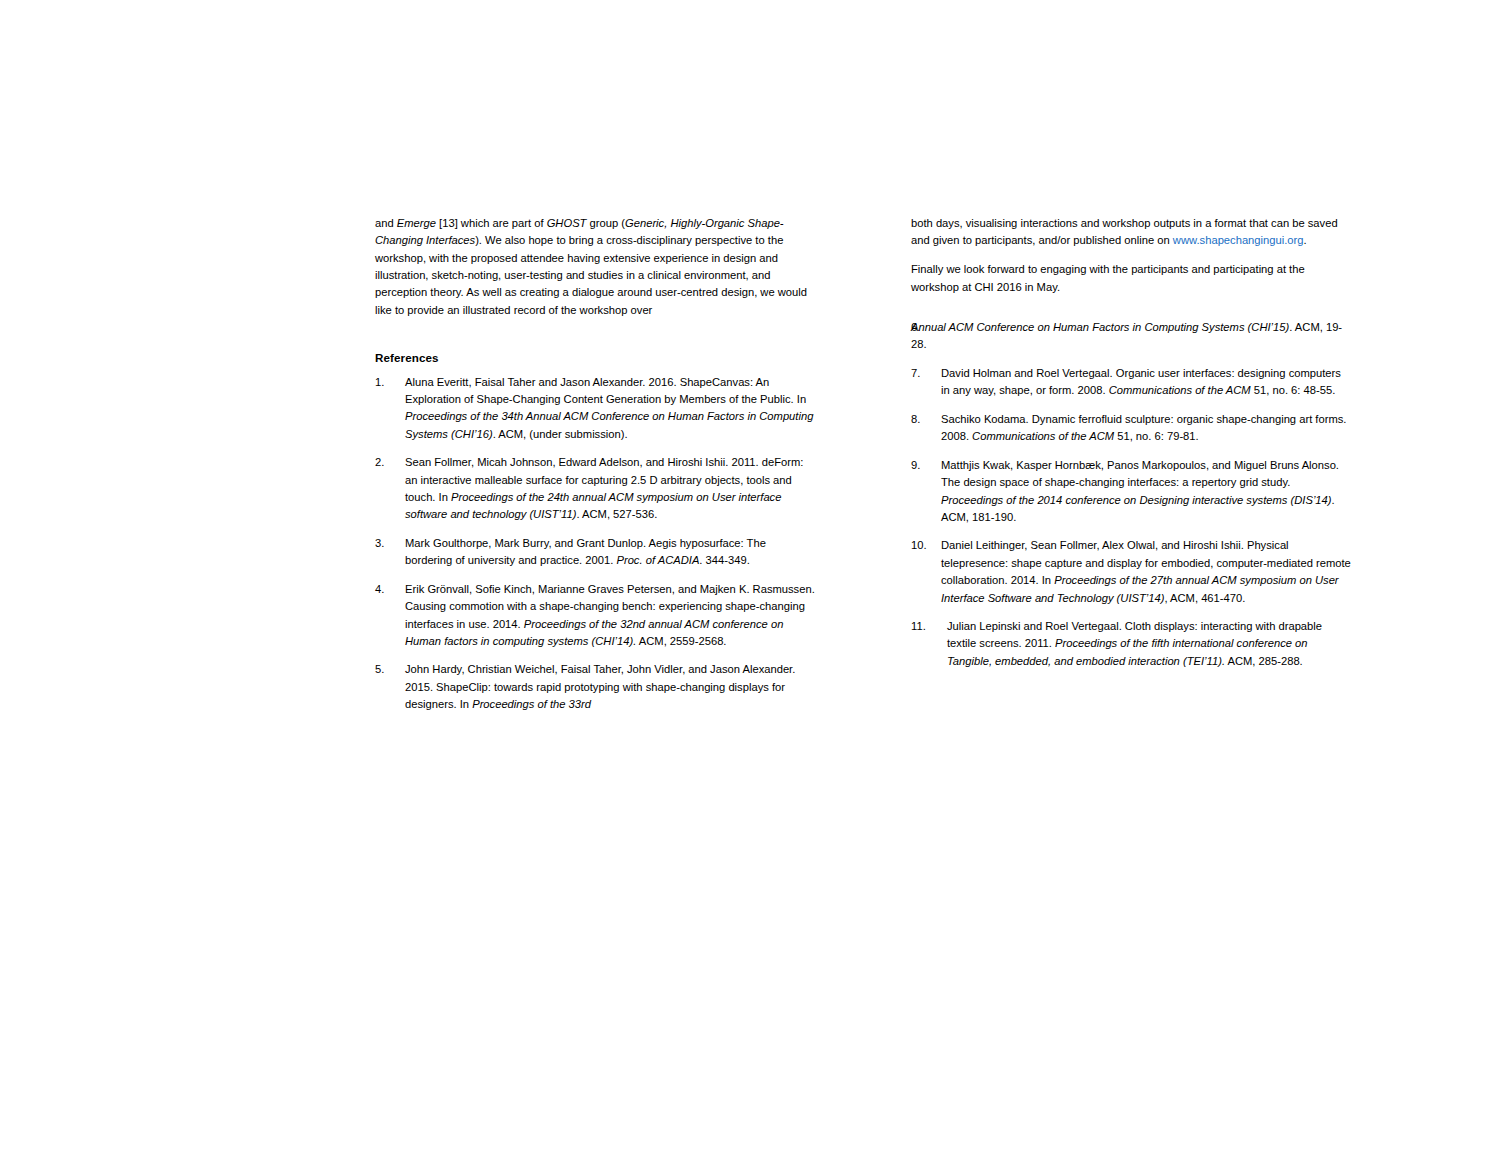and Emerge [13] which are part of GHOST group (Generic, Highly-Organic Shape-Changing Interfaces). We also hope to bring a cross-disciplinary perspective to the workshop, with the proposed attendee having extensive experience in design and illustration, sketch-noting, user-testing and studies in a clinical environment, and perception theory. As well as creating a dialogue around user-centred design, we would like to provide an illustrated record of the workshop over
References
Aluna Everitt, Faisal Taher and Jason Alexander. 2016. ShapeCanvas: An Exploration of Shape-Changing Content Generation by Members of the Public. In Proceedings of the 34th Annual ACM Conference on Human Factors in Computing Systems (CHI’16). ACM, (under submission).
Sean Follmer, Micah Johnson, Edward Adelson, and Hiroshi Ishii. 2011. deForm: an interactive malleable surface for capturing 2.5 D arbitrary objects, tools and touch. In Proceedings of the 24th annual ACM symposium on User interface software and technology (UIST’11). ACM, 527-536.
Mark Goulthorpe, Mark Burry, and Grant Dunlop. Aegis hyposurface: The bordering of university and practice. 2001. Proc. of ACADIA. 344-349.
Erik Grönvall, Sofie Kinch, Marianne Graves Petersen, and Majken K. Rasmussen. Causing commotion with a shape-changing bench: experiencing shape-changing interfaces in use. 2014. Proceedings of the 32nd annual ACM conference on Human factors in computing systems (CHI’14). ACM, 2559-2568.
John Hardy, Christian Weichel, Faisal Taher, John Vidler, and Jason Alexander. 2015. ShapeClip: towards rapid prototyping with shape-changing displays for designers. In Proceedings of the 33rd
both days, visualising interactions and workshop outputs in a format that can be saved and given to participants, and/or published online on www.shapechangingui.org.
Finally we look forward to engaging with the participants and participating at the workshop at CHI 2016 in May.
Annual ACM Conference on Human Factors in Computing Systems (CHI’15). ACM, 19-28.
David Holman and Roel Vertegaal. Organic user interfaces: designing computers in any way, shape, or form. 2008. Communications of the ACM 51, no. 6: 48-55.
Sachiko Kodama. Dynamic ferrofluid sculpture: organic shape-changing art forms. 2008. Communications of the ACM 51, no. 6: 79-81.
Matthjis Kwak, Kasper Hornbæk, Panos Markopoulos, and Miguel Bruns Alonso. The design space of shape-changing interfaces: a repertory grid study. Proceedings of the 2014 conference on Designing interactive systems (DIS’14). ACM, 181-190.
Daniel Leithinger, Sean Follmer, Alex Olwal, and Hiroshi Ishii. Physical telepresence: shape capture and display for embodied, computer-mediated remote collaboration. 2014. In Proceedings of the 27th annual ACM symposium on User Interface Software and Technology (UIST’14), ACM, 461-470.
Julian Lepinski and Roel Vertegaal. Cloth displays: interacting with drapable textile screens. 2011. Proceedings of the fifth international conference on Tangible, embedded, and embodied interaction (TEI’11). ACM, 285-288.